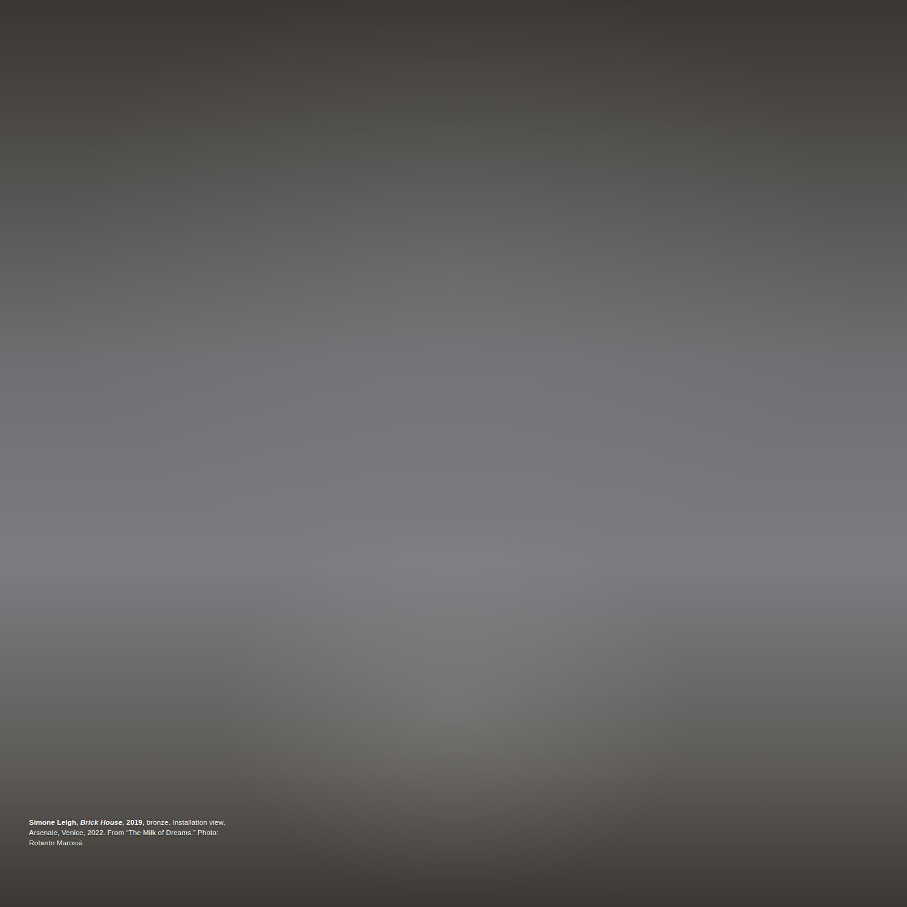Simone Leigh, Brick House, 2019, bronze. Installation view, Arsenale, Venice, 2022. From “The Milk of Dreams.” Photo: Roberto Marossi.